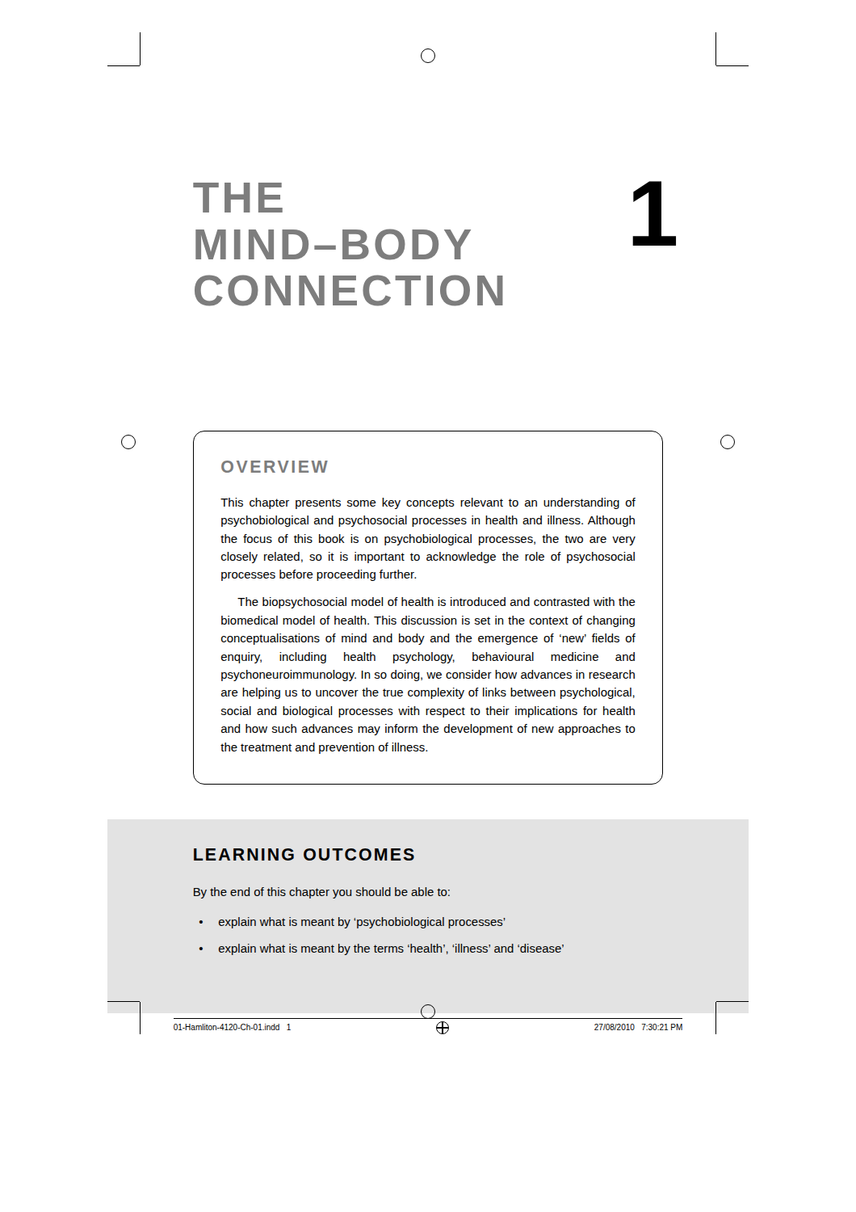The
Mind–Body
Connection
1
Overview
This chapter presents some key concepts relevant to an understanding of psychobiological and psychosocial processes in health and illness. Although the focus of this book is on psychobiological processes, the two are very closely related, so it is important to acknowledge the role of psychosocial processes before proceeding further.
The biopsychosocial model of health is introduced and contrasted with the biomedical model of health. This discussion is set in the context of changing conceptualisations of mind and body and the emergence of ‘new’ fields of enquiry, including health psychology, behavioural medicine and psychoneuroimmunology. In so doing, we consider how advances in research are helping us to uncover the true complexity of links between psychological, social and biological processes with respect to their implications for health and how such advances may inform the development of new approaches to the treatment and prevention of illness.
Learning Outcomes
By the end of this chapter you should be able to:
explain what is meant by ‘psychobiological processes’
explain what is meant by the terms ‘health’, ‘illness’ and ‘disease’
01-Hamliton-4120-Ch-01.indd 1 27/08/2010 7:30:21 PM